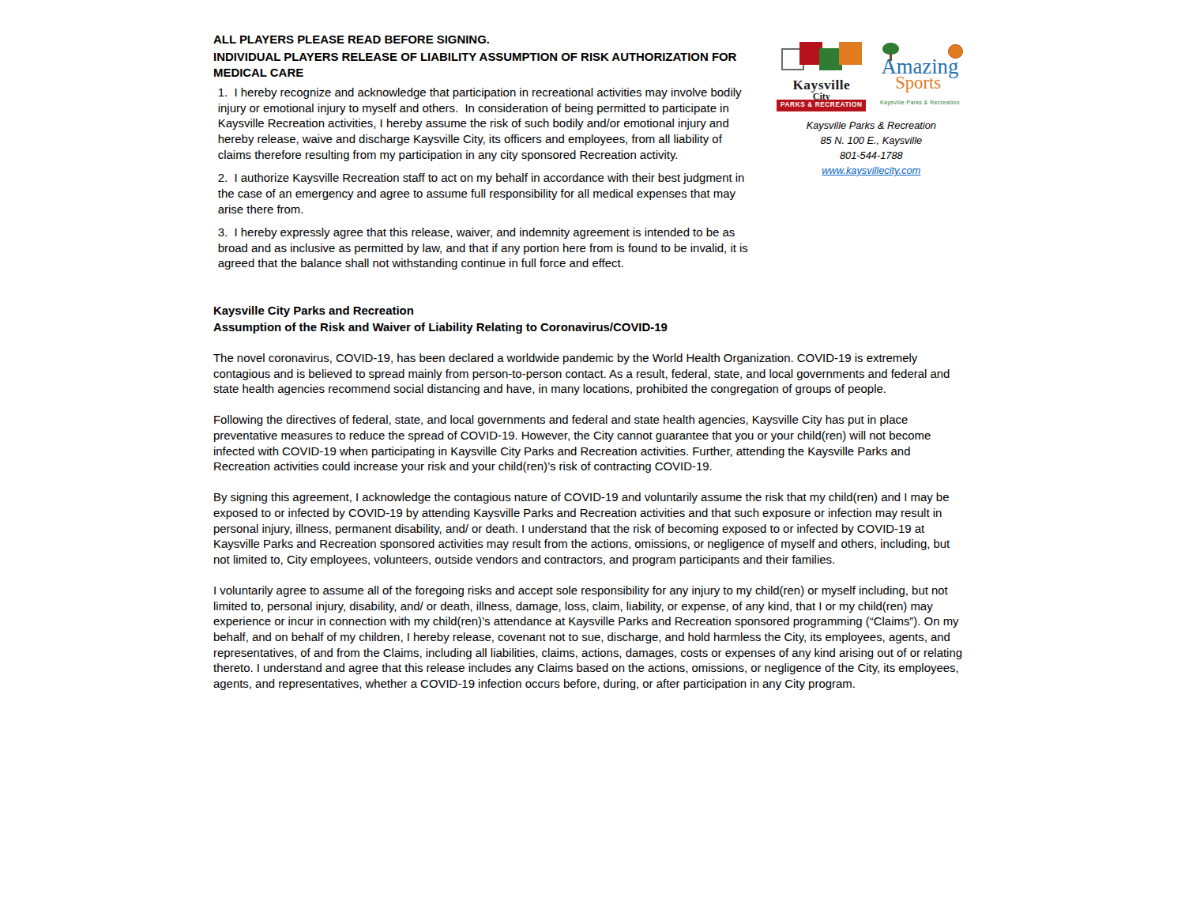ALL PLAYERS PLEASE READ BEFORE SIGNING.
INDIVIDUAL PLAYERS RELEASE OF LIABILITY ASSUMPTION OF RISK AUTHORIZATION FOR MEDICAL CARE
1. I hereby recognize and acknowledge that participation in recreational activities may involve bodily injury or emotional injury to myself and others. In consideration of being permitted to participate in Kaysville Recreation activities, I hereby assume the risk of such bodily and/or emotional injury and hereby release, waive and discharge Kaysville City, its officers and employees, from all liability of claims therefore resulting from my participation in any city sponsored Recreation activity.
2. I authorize Kaysville Recreation staff to act on my behalf in accordance with their best judgment in the case of an emergency and agree to assume full responsibility for all medical expenses that may arise there from.
3. I hereby expressly agree that this release, waiver, and indemnity agreement is intended to be as broad and as inclusive as permitted by law, and that if any portion here from is found to be invalid, it is agreed that the balance shall not withstanding continue in full force and effect.
Kaysville City
Parks & Recreation
Amazing
Sports
Kaysville Parks & Recreation
Kaysville Parks & Recreation
85 N. 100 E., Kaysville
801-544-1788
www.kaysvillecity.com
Kaysville City Parks and Recreation
Assumption of the Risk and Waiver of Liability Relating to Coronavirus/COVID-19
The novel coronavirus, COVID-19, has been declared a worldwide pandemic by the World Health Organization. COVID-19 is extremely contagious and is believed to spread mainly from person-to-person contact. As a result, federal, state, and local governments and federal and state health agencies recommend social distancing and have, in many locations, prohibited the congregation of groups of people.
Following the directives of federal, state, and local governments and federal and state health agencies, Kaysville City has put in place preventative measures to reduce the spread of COVID-19. However, the City cannot guarantee that you or your child(ren) will not become infected with COVID-19 when participating in Kaysville City Parks and Recreation activities. Further, attending the Kaysville Parks and Recreation activities could increase your risk and your child(ren)’s risk of contracting COVID-19.
By signing this agreement, I acknowledge the contagious nature of COVID-19 and voluntarily assume the risk that my child(ren) and I may be exposed to or infected by COVID-19 by attending Kaysville Parks and Recreation activities and that such exposure or infection may result in personal injury, illness, permanent disability, and/ or death. I understand that the risk of becoming exposed to or infected by COVID-19 at Kaysville Parks and Recreation sponsored activities may result from the actions, omissions, or negligence of myself and others, including, but not limited to, City employees, volunteers, outside vendors and contractors, and program participants and their families.
I voluntarily agree to assume all of the foregoing risks and accept sole responsibility for any injury to my child(ren) or myself including, but not limited to, personal injury, disability, and/ or death, illness, damage, loss, claim, liability, or expense, of any kind, that I or my child(ren) may experience or incur in connection with my child(ren)’s attendance at Kaysville Parks and Recreation sponsored programming (“Claims”). On my behalf, and on behalf of my children, I hereby release, covenant not to sue, discharge, and hold harmless the City, its employees, agents, and representatives, of and from the Claims, including all liabilities, claims, actions, damages, costs or expenses of any kind arising out of or relating thereto. I understand and agree that this release includes any Claims based on the actions, omissions, or negligence of the City, its employees, agents, and representatives, whether a COVID-19 infection occurs before, during, or after participation in any City program.